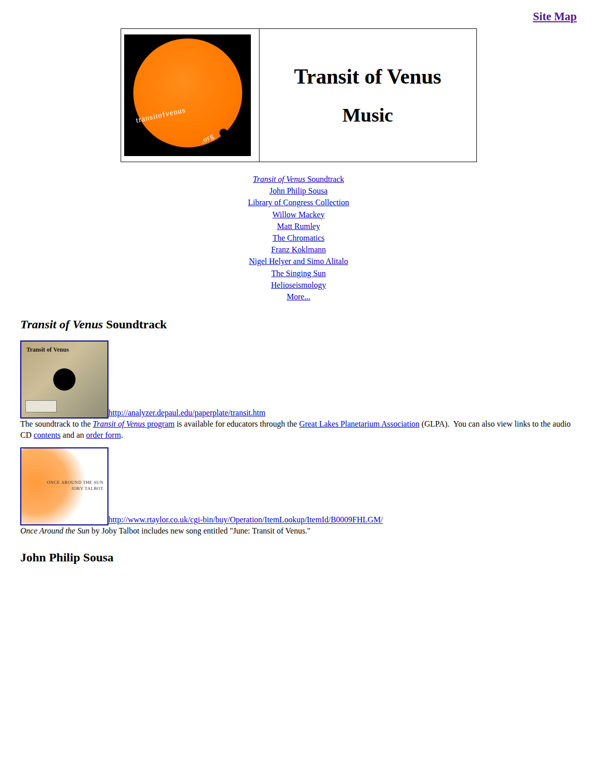Site Map
| transitofvenus .org | Transit of Venus Music |
Transit of Venus Soundtrack
John Philip Sousa
Library of Congress Collection
Willow Mackey
Matt Rumley
The Chromatics
Franz Koklmann
Nigel Helyer and Simo Alitalo
The Singing Sun
Helioseismology
More...
Transit of Venus Soundtrack
Transit of Venus http://analyzer.depaul.edu/paperplate/transit.htm
The soundtrack to the Transit of Venus program is available for educators through the Great Lakes Planetarium Association (GLPA). You can also view links to the audio CD contents and an order form.
ONCE AROUND THE SUN
JOBY TALBOT http://www.rtaylor.co.uk/cgi-bin/buy/Operation/ItemLookup/ItemId/B0009FHLGM/
Once Around the Sun by Joby Talbot includes new song entitled "June: Transit of Venus."
John Philip Sousa